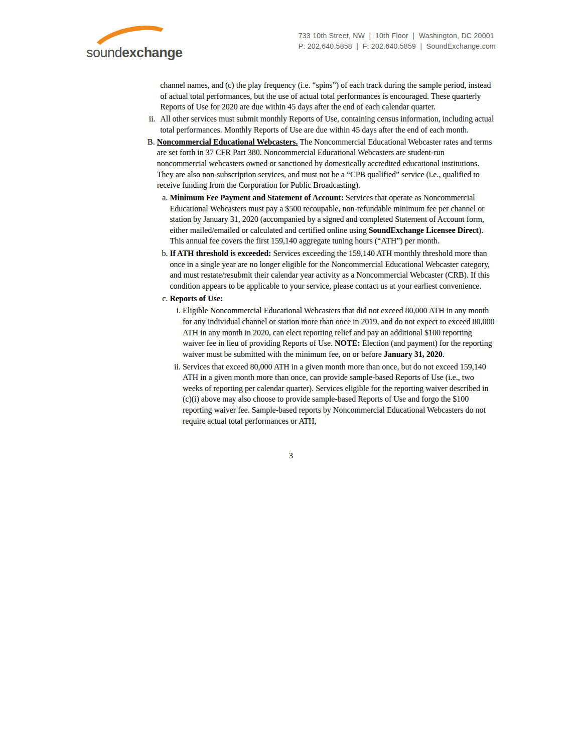sound exchange
733 10th Street, NW | 10th Floor | Washington, DC 20001
P: 202.640.5858 | F: 202.640.5859 | SoundExchange.com
channel names, and (c) the play frequency (i.e. “spins”) of each track during the sample period, instead of actual total performances, but the use of actual total performances is encouraged. These quarterly Reports of Use for 2020 are due within 45 days after the end of each calendar quarter.
ii. All other services must submit monthly Reports of Use, containing census information, including actual total performances. Monthly Reports of Use are due within 45 days after the end of each month.
Noncommercial Educational Webcasters. The Noncommercial Educational Webcaster rates and terms are set forth in 37 CFR Part 380. Noncommercial Educational Webcasters are student-run noncommercial webcasters owned or sanctioned by domestically accredited educational institutions. They are also non-subscription services, and must not be a “CPB qualified” service (i.e., qualified to receive funding from the Corporation for Public Broadcasting).
Minimum Fee Payment and Statement of Account: Services that operate as Noncommercial Educational Webcasters must pay a $500 recoupable, non-refundable minimum fee per channel or station by January 31, 2020 (accompanied by a signed and completed Statement of Account form, either mailed/emailed or calculated and certified online using SoundExchange Licensee Direct). This annual fee covers the first 159,140 aggregate tuning hours (“ATH”) per month.
If ATH threshold is exceeded: Services exceeding the 159,140 ATH monthly threshold more than once in a single year are no longer eligible for the Noncommercial Educational Webcaster category, and must restate/resubmit their calendar year activity as a Noncommercial Webcaster (CRB). If this condition appears to be applicable to your service, please contact us at your earliest convenience.
Reports of Use:
Eligible Noncommercial Educational Webcasters that did not exceed 80,000 ATH in any month for any individual channel or station more than once in 2019, and do not expect to exceed 80,000 ATH in any month in 2020, can elect reporting relief and pay an additional $100 reporting waiver fee in lieu of providing Reports of Use. NOTE: Election (and payment) for the reporting waiver must be submitted with the minimum fee, on or before January 31, 2020.
Services that exceed 80,000 ATH in a given month more than once, but do not exceed 159,140 ATH in a given month more than once, can provide sample-based Reports of Use (i.e., two weeks of reporting per calendar quarter). Services eligible for the reporting waiver described in (c)(i) above may also choose to provide sample-based Reports of Use and forgo the $100 reporting waiver fee. Sample-based reports by Noncommercial Educational Webcasters do not require actual total performances or ATH,
3